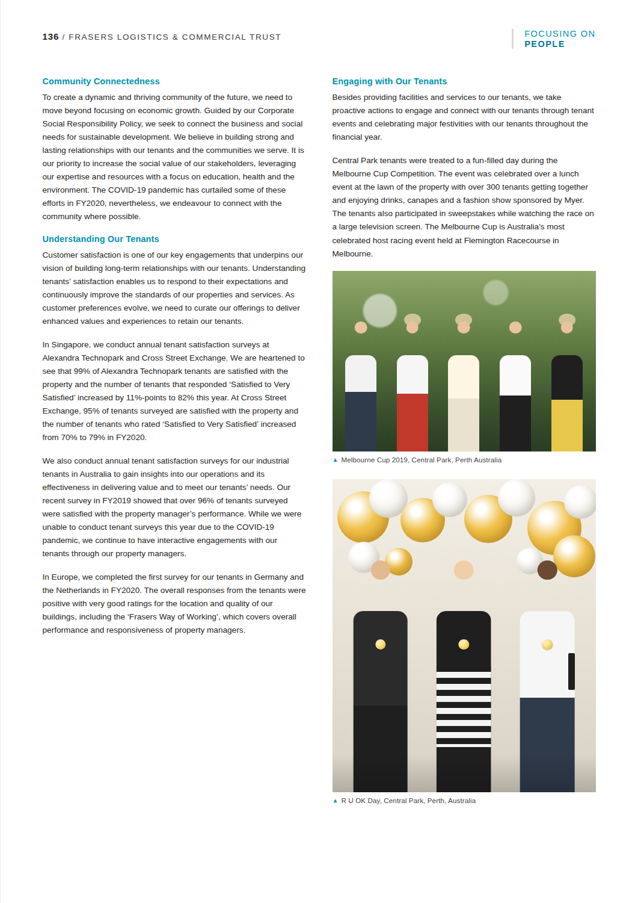136 / FRASERS LOGISTICS & COMMERCIAL TRUST
FOCUSING ON PEOPLE
Community Connectedness
To create a dynamic and thriving community of the future, we need to move beyond focusing on economic growth. Guided by our Corporate Social Responsibility Policy, we seek to connect the business and social needs for sustainable development. We believe in building strong and lasting relationships with our tenants and the communities we serve. It is our priority to increase the social value of our stakeholders, leveraging our expertise and resources with a focus on education, health and the environment. The COVID-19 pandemic has curtailed some of these efforts in FY2020, nevertheless, we endeavour to connect with the community where possible.
Understanding Our Tenants
Customer satisfaction is one of our key engagements that underpins our vision of building long-term relationships with our tenants. Understanding tenants’ satisfaction enables us to respond to their expectations and continuously improve the standards of our properties and services. As customer preferences evolve, we need to curate our offerings to deliver enhanced values and experiences to retain our tenants.
In Singapore, we conduct annual tenant satisfaction surveys at Alexandra Technopark and Cross Street Exchange. We are heartened to see that 99% of Alexandra Technopark tenants are satisfied with the property and the number of tenants that responded ‘Satisfied to Very Satisfied’ increased by 11%-points to 82% this year. At Cross Street Exchange, 95% of tenants surveyed are satisfied with the property and the number of tenants who rated ‘Satisfied to Very Satisfied’ increased from 70% to 79% in FY2020.
We also conduct annual tenant satisfaction surveys for our industrial tenants in Australia to gain insights into our operations and its effectiveness in delivering value and to meet our tenants’ needs. Our recent survey in FY2019 showed that over 96% of tenants surveyed were satisfied with the property manager’s performance. While we were unable to conduct tenant surveys this year due to the COVID-19 pandemic, we continue to have interactive engagements with our tenants through our property managers.
In Europe, we completed the first survey for our tenants in Germany and the Netherlands in FY2020. The overall responses from the tenants were positive with very good ratings for the location and quality of our buildings, including the ‘Frasers Way of Working’, which covers overall performance and responsiveness of property managers.
Engaging with Our Tenants
Besides providing facilities and services to our tenants, we take proactive actions to engage and connect with our tenants through tenant events and celebrating major festivities with our tenants throughout the financial year.
Central Park tenants were treated to a fun-filled day during the Melbourne Cup Competition. The event was celebrated over a lunch event at the lawn of the property with over 300 tenants getting together and enjoying drinks, canapes and a fashion show sponsored by Myer. The tenants also participated in sweepstakes while watching the race on a large television screen. The Melbourne Cup is Australia’s most celebrated host racing event held at Flemington Racecourse in Melbourne.
▲Melbourne Cup 2019, Central Park, Perth Australia
▲R U OK Day, Central Park, Perth, Australia